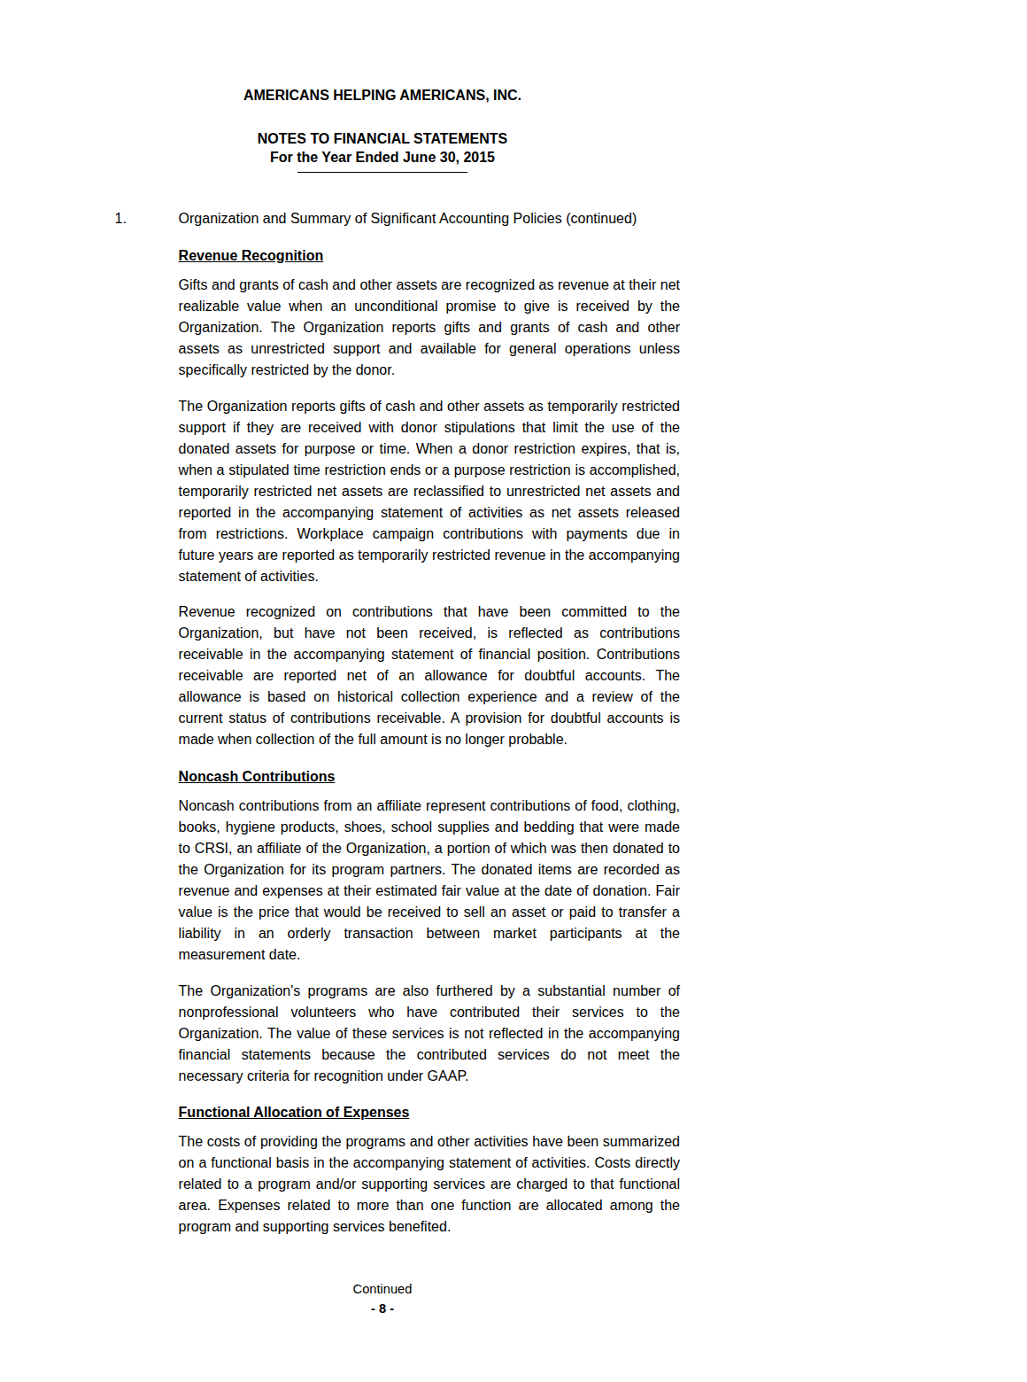AMERICANS HELPING AMERICANS, INC.
NOTES TO FINANCIAL STATEMENTS
For the Year Ended June 30, 2015
1.
Organization and Summary of Significant Accounting Policies (continued)
Revenue Recognition
Gifts and grants of cash and other assets are recognized as revenue at their net realizable value when an unconditional promise to give is received by the Organization. The Organization reports gifts and grants of cash and other assets as unrestricted support and available for general operations unless specifically restricted by the donor.
The Organization reports gifts of cash and other assets as temporarily restricted support if they are received with donor stipulations that limit the use of the donated assets for purpose or time. When a donor restriction expires, that is, when a stipulated time restriction ends or a purpose restriction is accomplished, temporarily restricted net assets are reclassified to unrestricted net assets and reported in the accompanying statement of activities as net assets released from restrictions. Workplace campaign contributions with payments due in future years are reported as temporarily restricted revenue in the accompanying statement of activities.
Revenue recognized on contributions that have been committed to the Organization, but have not been received, is reflected as contributions receivable in the accompanying statement of financial position. Contributions receivable are reported net of an allowance for doubtful accounts. The allowance is based on historical collection experience and a review of the current status of contributions receivable. A provision for doubtful accounts is made when collection of the full amount is no longer probable.
Noncash Contributions
Noncash contributions from an affiliate represent contributions of food, clothing, books, hygiene products, shoes, school supplies and bedding that were made to CRSI, an affiliate of the Organization, a portion of which was then donated to the Organization for its program partners. The donated items are recorded as revenue and expenses at their estimated fair value at the date of donation. Fair value is the price that would be received to sell an asset or paid to transfer a liability in an orderly transaction between market participants at the measurement date.
The Organization's programs are also furthered by a substantial number of nonprofessional volunteers who have contributed their services to the Organization. The value of these services is not reflected in the accompanying financial statements because the contributed services do not meet the necessary criteria for recognition under GAAP.
Functional Allocation of Expenses
The costs of providing the programs and other activities have been summarized on a functional basis in the accompanying statement of activities. Costs directly related to a program and/or supporting services are charged to that functional area. Expenses related to more than one function are allocated among the program and supporting services benefited.
Continued
- 8 -